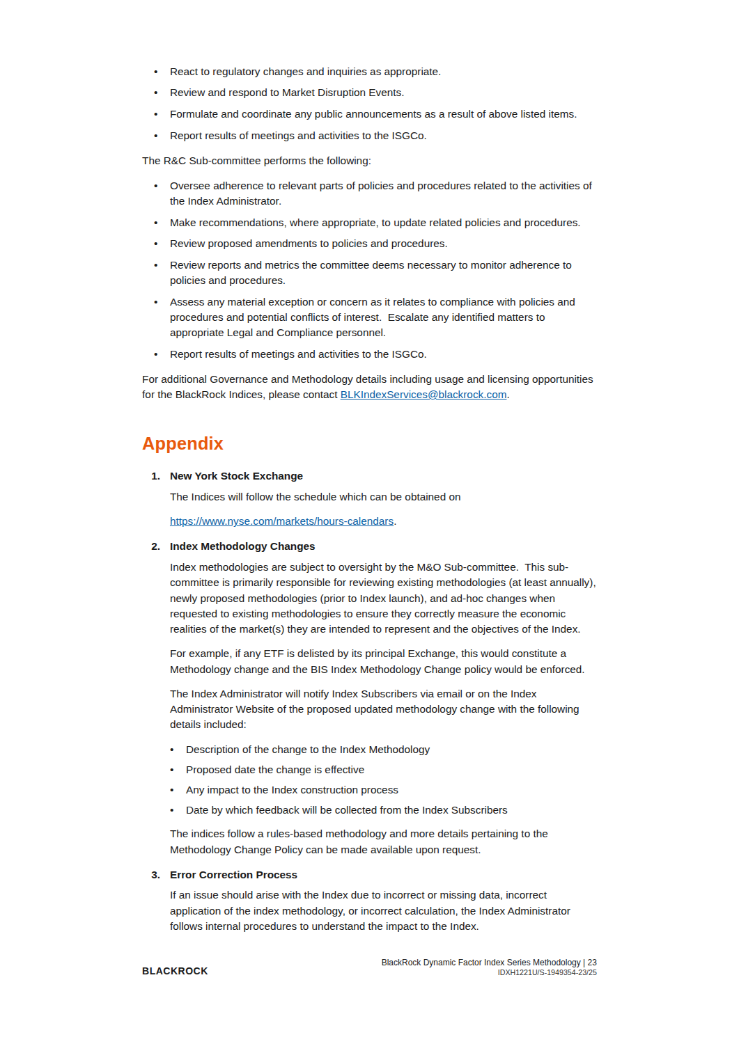React to regulatory changes and inquiries as appropriate.
Review and respond to Market Disruption Events.
Formulate and coordinate any public announcements as a result of above listed items.
Report results of meetings and activities to the ISGCo.
The R&C Sub-committee performs the following:
Oversee adherence to relevant parts of policies and procedures related to the activities of the Index Administrator.
Make recommendations, where appropriate, to update related policies and procedures.
Review proposed amendments to policies and procedures.
Review reports and metrics the committee deems necessary to monitor adherence to policies and procedures.
Assess any material exception or concern as it relates to compliance with policies and procedures and potential conflicts of interest. Escalate any identified matters to appropriate Legal and Compliance personnel.
Report results of meetings and activities to the ISGCo.
For additional Governance and Methodology details including usage and licensing opportunities for the BlackRock Indices, please contact BLKIndexServices@blackrock.com.
Appendix
New York Stock Exchange
The Indices will follow the schedule which can be obtained on
https://www.nyse.com/markets/hours-calendars.
Index Methodology Changes
Index methodologies are subject to oversight by the M&O Sub-committee. This sub-committee is primarily responsible for reviewing existing methodologies (at least annually), newly proposed methodologies (prior to Index launch), and ad-hoc changes when requested to existing methodologies to ensure they correctly measure the economic realities of the market(s) they are intended to represent and the objectives of the Index.
For example, if any ETF is delisted by its principal Exchange, this would constitute a Methodology change and the BIS Index Methodology Change policy would be enforced.
The Index Administrator will notify Index Subscribers via email or on the Index Administrator Website of the proposed updated methodology change with the following details included:
Description of the change to the Index Methodology
Proposed date the change is effective
Any impact to the Index construction process
Date by which feedback will be collected from the Index Subscribers
The indices follow a rules-based methodology and more details pertaining to the Methodology Change Policy can be made available upon request.
Error Correction Process
If an issue should arise with the Index due to incorrect or missing data, incorrect application of the index methodology, or incorrect calculation, the Index Administrator follows internal procedures to understand the impact to the Index.
BLACKROCK
BlackRock Dynamic Factor Index Series Methodology | 23
IDXH1221U/S-1949354-23/25